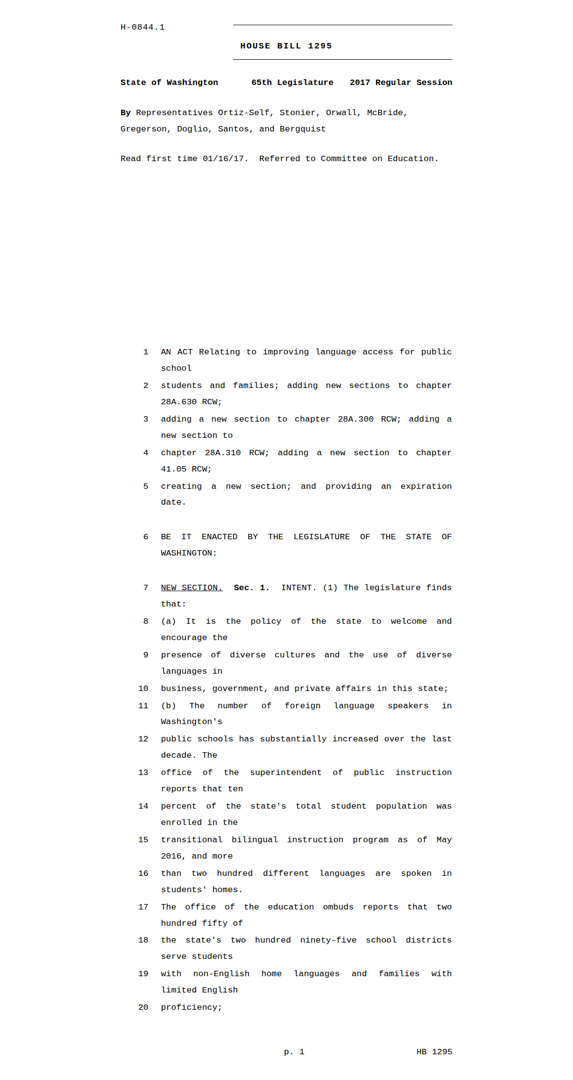H-0844.1
HOUSE BILL 1295
State of Washington 65th Legislature 2017 Regular Session
By Representatives Ortiz-Self, Stonier, Orwall, McBride, Gregerson, Doglio, Santos, and Bergquist
Read first time 01/16/17. Referred to Committee on Education.
| 1 | AN ACT Relating to improving language access for public school |
| 2 | students and families; adding new sections to chapter 28A.630 RCW; |
| 3 | adding a new section to chapter 28A.300 RCW; adding a new section to |
| 4 | chapter 28A.310 RCW; adding a new section to chapter 41.05 RCW; |
| 5 | creating a new section; and providing an expiration date. |
| 6 | BE IT ENACTED BY THE LEGISLATURE OF THE STATE OF WASHINGTON: |
| 7 | NEW SECTION. Sec. 1. INTENT. (1) The legislature finds that: |
| 8 | (a) It is the policy of the state to welcome and encourage the |
| 9 | presence of diverse cultures and the use of diverse languages in |
| 10 | business, government, and private affairs in this state; |
| 11 | (b) The number of foreign language speakers in Washington's |
| 12 | public schools has substantially increased over the last decade. The |
| 13 | office of the superintendent of public instruction reports that ten |
| 14 | percent of the state's total student population was enrolled in the |
| 15 | transitional bilingual instruction program as of May 2016, and more |
| 16 | than two hundred different languages are spoken in students' homes. |
| 17 | The office of the education ombuds reports that two hundred fifty of |
| 18 | the state's two hundred ninety-five school districts serve students |
| 19 | with non-English home languages and families with limited English |
| 20 | proficiency; |
p. 1
HB 1295